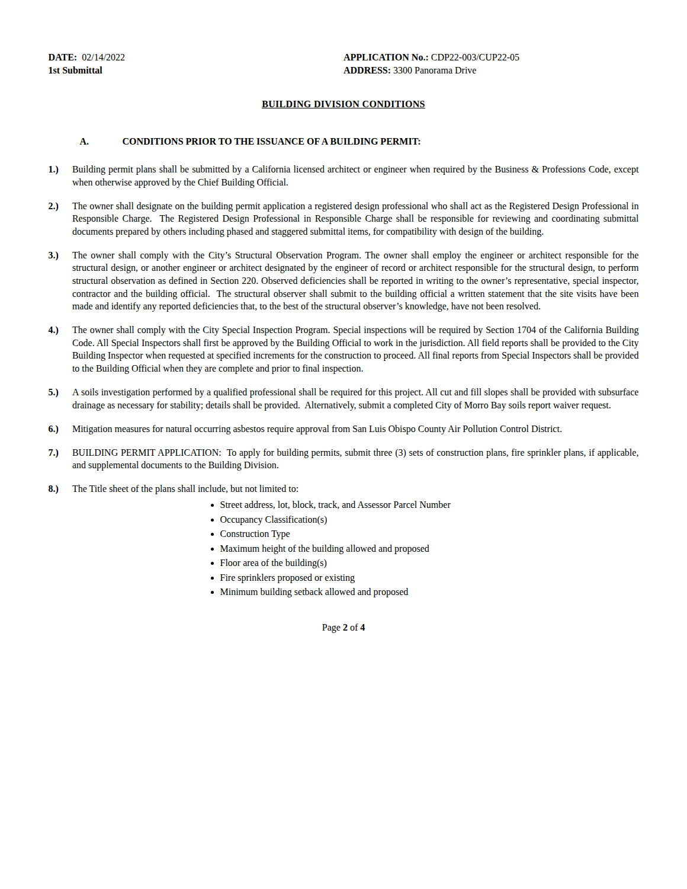| DATE: 02/14/2022 | APPLICATION No.: CDP22-003/CUP22-05 |
| 1st Submittal | ADDRESS: 3300 Panorama Drive |
BUILDING DIVISION CONDITIONS
A. CONDITIONS PRIOR TO THE ISSUANCE OF A BUILDING PERMIT:
1.) Building permit plans shall be submitted by a California licensed architect or engineer when required by the Business & Professions Code, except when otherwise approved by the Chief Building Official.
2.) The owner shall designate on the building permit application a registered design professional who shall act as the Registered Design Professional in Responsible Charge. The Registered Design Professional in Responsible Charge shall be responsible for reviewing and coordinating submittal documents prepared by others including phased and staggered submittal items, for compatibility with design of the building.
3.) The owner shall comply with the City’s Structural Observation Program. The owner shall employ the engineer or architect responsible for the structural design, or another engineer or architect designated by the engineer of record or architect responsible for the structural design, to perform structural observation as defined in Section 220. Observed deficiencies shall be reported in writing to the owner’s representative, special inspector, contractor and the building official. The structural observer shall submit to the building official a written statement that the site visits have been made and identify any reported deficiencies that, to the best of the structural observer’s knowledge, have not been resolved.
4.) The owner shall comply with the City Special Inspection Program. Special inspections will be required by Section 1704 of the California Building Code. All Special Inspectors shall first be approved by the Building Official to work in the jurisdiction. All field reports shall be provided to the City Building Inspector when requested at specified increments for the construction to proceed. All final reports from Special Inspectors shall be provided to the Building Official when they are complete and prior to final inspection.
5.) A soils investigation performed by a qualified professional shall be required for this project. All cut and fill slopes shall be provided with subsurface drainage as necessary for stability; details shall be provided. Alternatively, submit a completed City of Morro Bay soils report waiver request.
6.) Mitigation measures for natural occurring asbestos require approval from San Luis Obispo County Air Pollution Control District.
7.) BUILDING PERMIT APPLICATION: To apply for building permits, submit three (3) sets of construction plans, fire sprinkler plans, if applicable, and supplemental documents to the Building Division.
8.) The Title sheet of the plans shall include, but not limited to:
Street address, lot, block, track, and Assessor Parcel Number
Occupancy Classification(s)
Construction Type
Maximum height of the building allowed and proposed
Floor area of the building(s)
Fire sprinklers proposed or existing
Minimum building setback allowed and proposed
Page 2 of 4